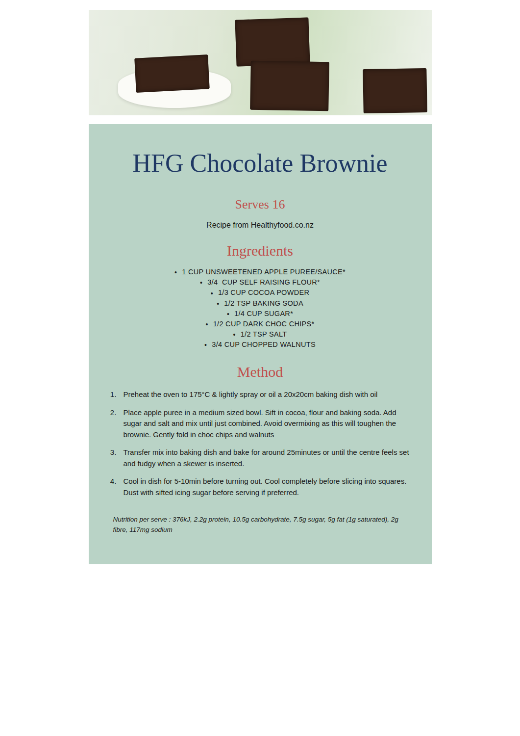HFG Chocolate Brownie
Serves 16
Recipe from Healthyfood.co.nz
Ingredients
1 CUP UNSWEETENED APPLE PUREE/SAUCE*
3/4 CUP SELF RAISING FLOUR*
1/3 CUP COCOA POWDER
1/2 TSP BAKING SODA
1/4 CUP SUGAR*
1/2 CUP DARK CHOC CHIPS*
1/2 TSP SALT
3/4 CUP CHOPPED WALNUTS
Method
Preheat the oven to 175°C & lightly spray or oil a 20x20cm baking dish with oil
Place apple puree in a medium sized bowl. Sift in cocoa, flour and baking soda. Add sugar and salt and mix until just combined. Avoid overmixing as this will toughen the brownie. Gently fold in choc chips and walnuts
Transfer mix into baking dish and bake for around 25minutes or until the centre feels set and fudgy when a skewer is inserted.
Cool in dish for 5-10min before turning out. Cool completely before slicing into squares. Dust with sifted icing sugar before serving if preferred.
Nutrition per serve : 376kJ, 2.2g protein, 10.5g carbohydrate, 7.5g sugar, 5g fat (1g saturated), 2g fibre, 117mg sodium